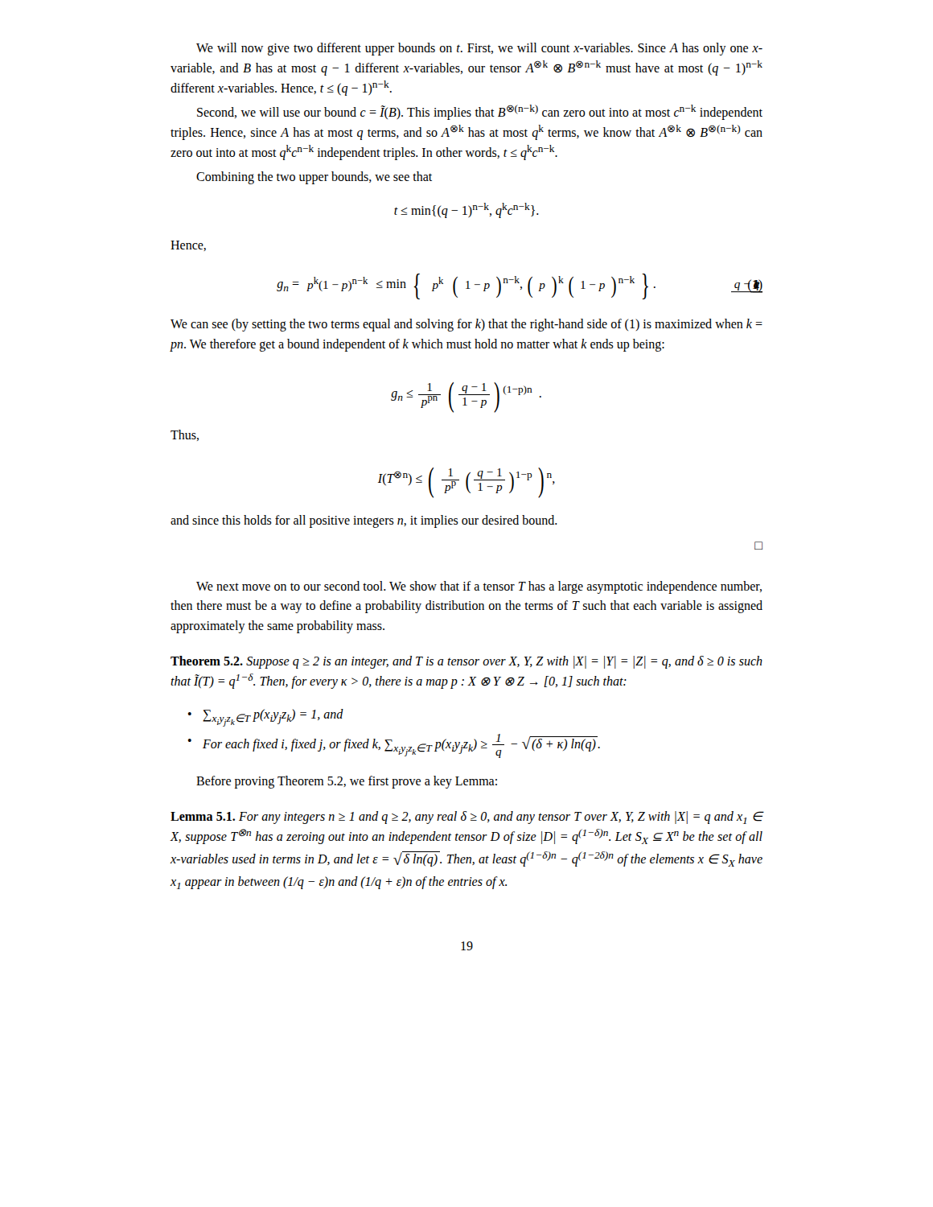We will now give two different upper bounds on t. First, we will count x-variables. Since A has only one x-variable, and B has at most q − 1 different x-variables, our tensor A⊗k ⊗ B⊗n−k must have at most (q − 1)n−k different x-variables. Hence, t ≤ (q − 1)n−k.
Second, we will use our bound c = Ĩ(B). This implies that B⊗(n−k) can zero out into at most cn−k independent triples. Hence, since A has at most q terms, and so A⊗k has at most qk terms, we know that A⊗k ⊗ B⊗(n−k) can zero out into at most qkcn−k independent triples. In other words, t ≤ qkcn−k.
Combining the two upper bounds, we see that
t ≤ min{(q − 1)n−k, qkcn−k}.
Hence,
gn = tpk(1 − p)n−k ≤ min { 1 pk (q − 11 − p)n−k, (qp)k (c 1 − p)n−k }.
(1)
We can see (by setting the two terms equal and solving for k) that the right-hand side of (1) is maximized when k = pn. We therefore get a bound independent of k which must hold no matter what k ends up being:
gn ≤ 1 ppn (q − 11 − p)(1−p)n .
Thus,
I(T⊗n) ≤ ( 1 pp (q − 11 − p)1−p )n,
and since this holds for all positive integers n, it implies our desired bound.
□
We next move on to our second tool. We show that if a tensor T has a large asymptotic independence number, then there must be a way to define a probability distribution on the terms of T such that each variable is assigned approximately the same probability mass.
Theorem 5.2. Suppose q ≥ 2 is an integer, and T is a tensor over X, Y, Z with |X| = |Y| = |Z| = q, and δ ≥ 0 is such that Ĩ(T) = q1−δ. Then, for every κ > 0, there is a map p : X ⊗ Y ⊗ Z → [0, 1] such that:
∑xiyjzk∈T p(xiyjzk) = 1, and
For each fixed i, fixed j, or fixed k, ∑xiyjzk∈T p(xiyjzk) ≥ 1 q − √(δ + κ) ln(q).
Before proving Theorem 5.2, we first prove a key Lemma:
Lemma 5.1. For any integers n ≥ 1 and q ≥ 2, any real δ ≥ 0, and any tensor T over X, Y, Z with |X| = q and x1 ∈ X, suppose T⊗n has a zeroing out into an independent tensor D of size |D| = q(1−δ)n. Let SX ⊆ Xn be the set of all x-variables used in terms in D, and let ε = √δ ln(q). Then, at least q(1−δ)n − q(1−2δ)n of the elements x ∈ SX have x1 appear in between (1/q − ε)n and (1/q + ε)n of the entries of x.
19